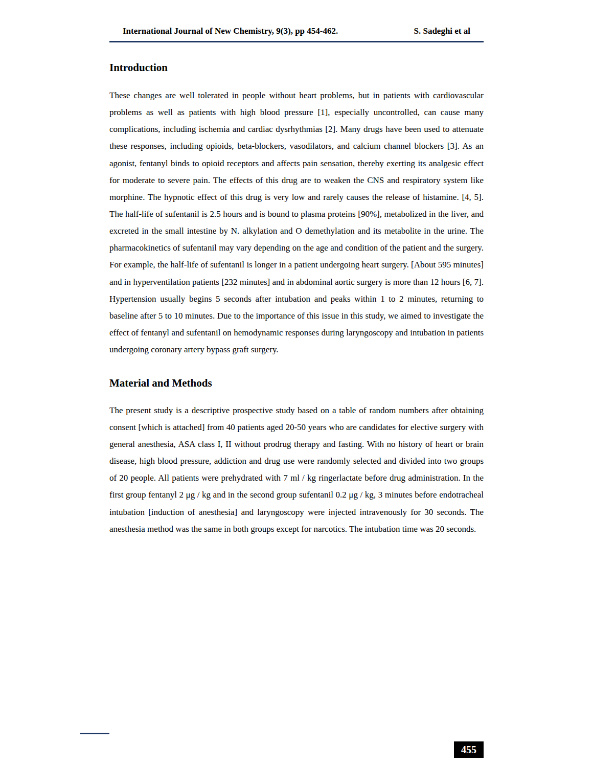International Journal of New Chemistry, 9(3), pp 454-462. S. Sadeghi et al
Introduction
These changes are well tolerated in people without heart problems, but in patients with cardiovascular problems as well as patients with high blood pressure [1], especially uncontrolled, can cause many complications, including ischemia and cardiac dysrhythmias [2]. Many drugs have been used to attenuate these responses, including opioids, beta-blockers, vasodilators, and calcium channel blockers [3]. As an agonist, fentanyl binds to opioid receptors and affects pain sensation, thereby exerting its analgesic effect for moderate to severe pain. The effects of this drug are to weaken the CNS and respiratory system like morphine. The hypnotic effect of this drug is very low and rarely causes the release of histamine. [4, 5]. The half-life of sufentanil is 2.5 hours and is bound to plasma proteins [90%], metabolized in the liver, and excreted in the small intestine by N. alkylation and O demethylation and its metabolite in the urine. The pharmacokinetics of sufentanil may vary depending on the age and condition of the patient and the surgery. For example, the half-life of sufentanil is longer in a patient undergoing heart surgery. [About 595 minutes] and in hyperventilation patients [232 minutes] and in abdominal aortic surgery is more than 12 hours [6, 7]. Hypertension usually begins 5 seconds after intubation and peaks within 1 to 2 minutes, returning to baseline after 5 to 10 minutes. Due to the importance of this issue in this study, we aimed to investigate the effect of fentanyl and sufentanil on hemodynamic responses during laryngoscopy and intubation in patients undergoing coronary artery bypass graft surgery.
Material and Methods
The present study is a descriptive prospective study based on a table of random numbers after obtaining consent [which is attached] from 40 patients aged 20-50 years who are candidates for elective surgery with general anesthesia, ASA class I, II without prodrug therapy and fasting. With no history of heart or brain disease, high blood pressure, addiction and drug use were randomly selected and divided into two groups of 20 people. All patients were prehydrated with 7 ml / kg ringerlactate before drug administration. In the first group fentanyl 2 μg / kg and in the second group sufentanil 0.2 μg / kg, 3 minutes before endotracheal intubation [induction of anesthesia] and laryngoscopy were injected intravenously for 30 seconds. The anesthesia method was the same in both groups except for narcotics. The intubation time was 20 seconds.
455